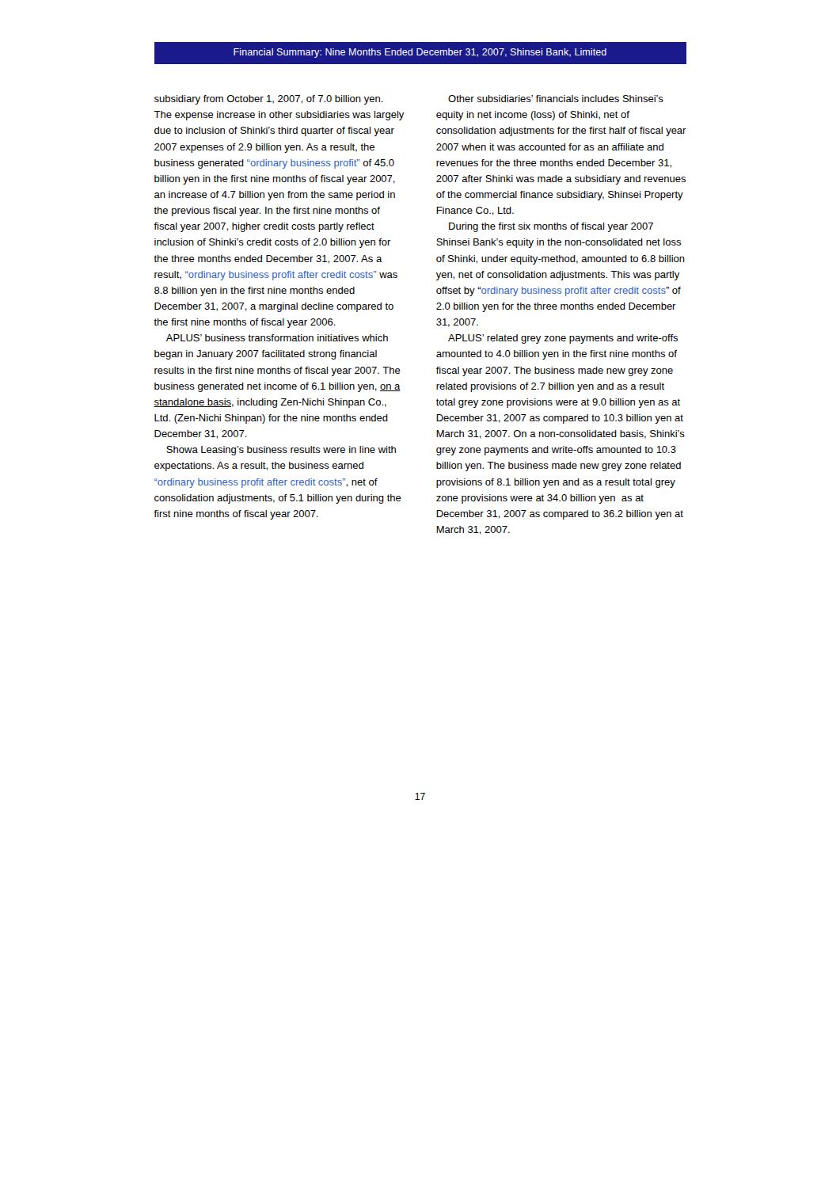Financial Summary: Nine Months Ended December 31, 2007, Shinsei Bank, Limited
subsidiary from October 1, 2007, of 7.0 billion yen. The expense increase in other subsidiaries was largely due to inclusion of Shinki’s third quarter of fiscal year 2007 expenses of 2.9 billion yen. As a result, the business generated “ordinary business profit” of 45.0 billion yen in the first nine months of fiscal year 2007, an increase of 4.7 billion yen from the same period in the previous fiscal year. In the first nine months of fiscal year 2007, higher credit costs partly reflect inclusion of Shinki’s credit costs of 2.0 billion yen for the three months ended December 31, 2007. As a result, “ordinary business profit after credit costs” was 8.8 billion yen in the first nine months ended December 31, 2007, a marginal decline compared to the first nine months of fiscal year 2006.
APLUS’ business transformation initiatives which began in January 2007 facilitated strong financial results in the first nine months of fiscal year 2007. The business generated net income of 6.1 billion yen, on a standalone basis, including Zen-Nichi Shinpan Co., Ltd. (Zen-Nichi Shinpan) for the nine months ended December 31, 2007.
Showa Leasing’s business results were in line with expectations. As a result, the business earned “ordinary business profit after credit costs”, net of consolidation adjustments, of 5.1 billion yen during the first nine months of fiscal year 2007.
Other subsidiaries’ financials includes Shinsei’s equity in net income (loss) of Shinki, net of consolidation adjustments for the first half of fiscal year 2007 when it was accounted for as an affiliate and revenues for the three months ended December 31, 2007 after Shinki was made a subsidiary and revenues of the commercial finance subsidiary, Shinsei Property Finance Co., Ltd.
During the first six months of fiscal year 2007 Shinsei Bank’s equity in the non-consolidated net loss of Shinki, under equity-method, amounted to 6.8 billion yen, net of consolidation adjustments. This was partly offset by “ordinary business profit after credit costs” of 2.0 billion yen for the three months ended December 31, 2007.
APLUS’ related grey zone payments and write-offs amounted to 4.0 billion yen in the first nine months of fiscal year 2007. The business made new grey zone related provisions of 2.7 billion yen and as a result total grey zone provisions were at 9.0 billion yen as at December 31, 2007 as compared to 10.3 billion yen at March 31, 2007. On a non-consolidated basis, Shinki’s grey zone payments and write-offs amounted to 10.3 billion yen. The business made new grey zone related provisions of 8.1 billion yen and as a result total grey zone provisions were at 34.0 billion yen as at December 31, 2007 as compared to 36.2 billion yen at March 31, 2007.
17